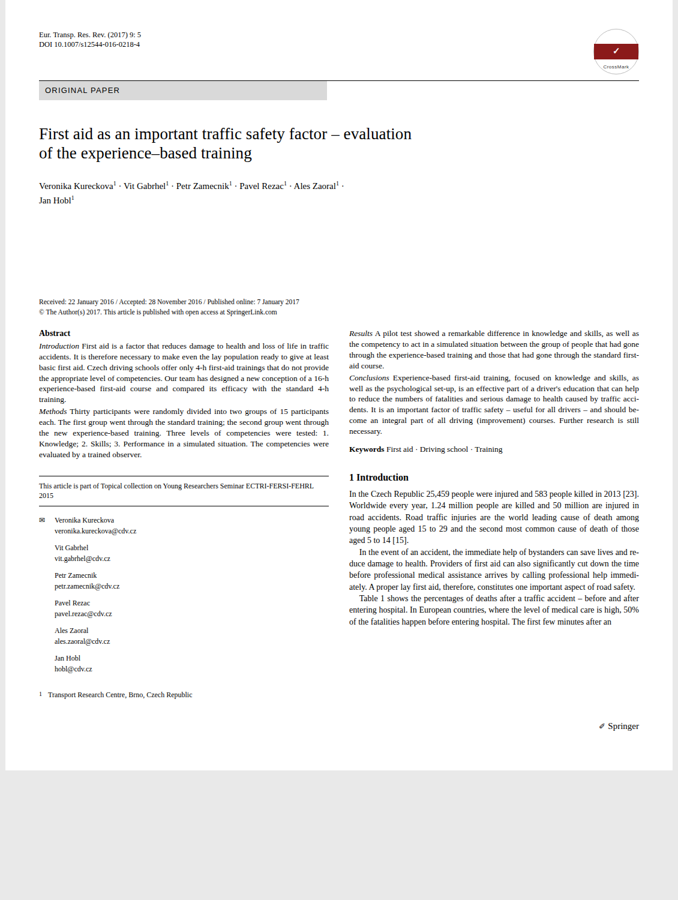Eur. Transp. Res. Rev. (2017) 9: 5
DOI 10.1007/s12544-016-0218-4
✓
CrossMark
ORIGINAL PAPER
First aid as an important traffic safety factor – evaluation
of the experience–based training
Veronika Kureckova1 · Vit Gabrhel1 · Petr Zamecnik1 · Pavel Rezac1 · Ales Zaoral1 ·
Jan Hobl1
Received: 22 January 2016 / Accepted: 28 November 2016 / Published online: 7 January 2017
© The Author(s) 2017. This article is published with open access at SpringerLink.com
Abstract
Introduction First aid is a factor that reduces damage to health and loss of life in traffic accidents. It is therefore necessary to make even the lay population ready to give at least basic first aid. Czech driving schools offer only 4-h first-aid trainings that do not provide the appropriate level of competencies. Our team has designed a new conception of a 16-h experience-based first-aid course and compared its efficacy with the standard 4-h training.
Methods Thirty participants were randomly divided into two groups of 15 participants each. The first group went through the standard training; the second group went through the new experience-based training. Three levels of competencies were tested: 1. Knowledge; 2. Skills; 3. Performance in a simulated situation. The competencies were evaluated by a trained observer.
This article is part of Topical collection on Young Researchers Seminar ECTRI-FERSI-FEHRL 2015
✉
Veronika Kureckova
veronika.kureckova@cdv.cz
Vit Gabrhel
vit.gabrhel@cdv.cz
Petr Zamecnik
petr.zamecnik@cdv.cz
Pavel Rezac
pavel.rezac@cdv.cz
Ales Zaoral
ales.zaoral@cdv.cz
Jan Hobl
hobl@cdv.cz
1
Transport Research Centre, Brno, Czech Republic
Results A pilot test showed a remarkable difference in knowledge and skills, as well as the competency to act in a simulated situation between the group of people that had gone through the experience-based training and those that had gone through the standard first-aid course.
Conclusions Experience-based first-aid training, focused on knowledge and skills, as well as the psychological set-up, is an effective part of a driver's education that can help to reduce the numbers of fatalities and serious damage to health caused by traffic accidents. It is an important factor of traffic safety – useful for all drivers – and should become an integral part of all driving (improvement) courses. Further research is still necessary.
Keywords First aid · Driving school · Training
1 Introduction
In the Czech Republic 25,459 people were injured and 583 people killed in 2013 [23]. Worldwide every year, 1.24 million people are killed and 50 million are injured in road accidents. Road traffic injuries are the world leading cause of death among young people aged 15 to 29 and the second most common cause of death of those aged 5 to 14 [15].
In the event of an accident, the immediate help of bystanders can save lives and reduce damage to health. Providers of first aid can also significantly cut down the time before professional medical assistance arrives by calling professional help immediately. A proper lay first aid, therefore, constitutes one important aspect of road safety.
Table 1 shows the percentages of deaths after a traffic accident – before and after entering hospital. In European countries, where the level of medical care is high, 50% of the fatalities happen before entering hospital. The first few minutes after an
✐Springer